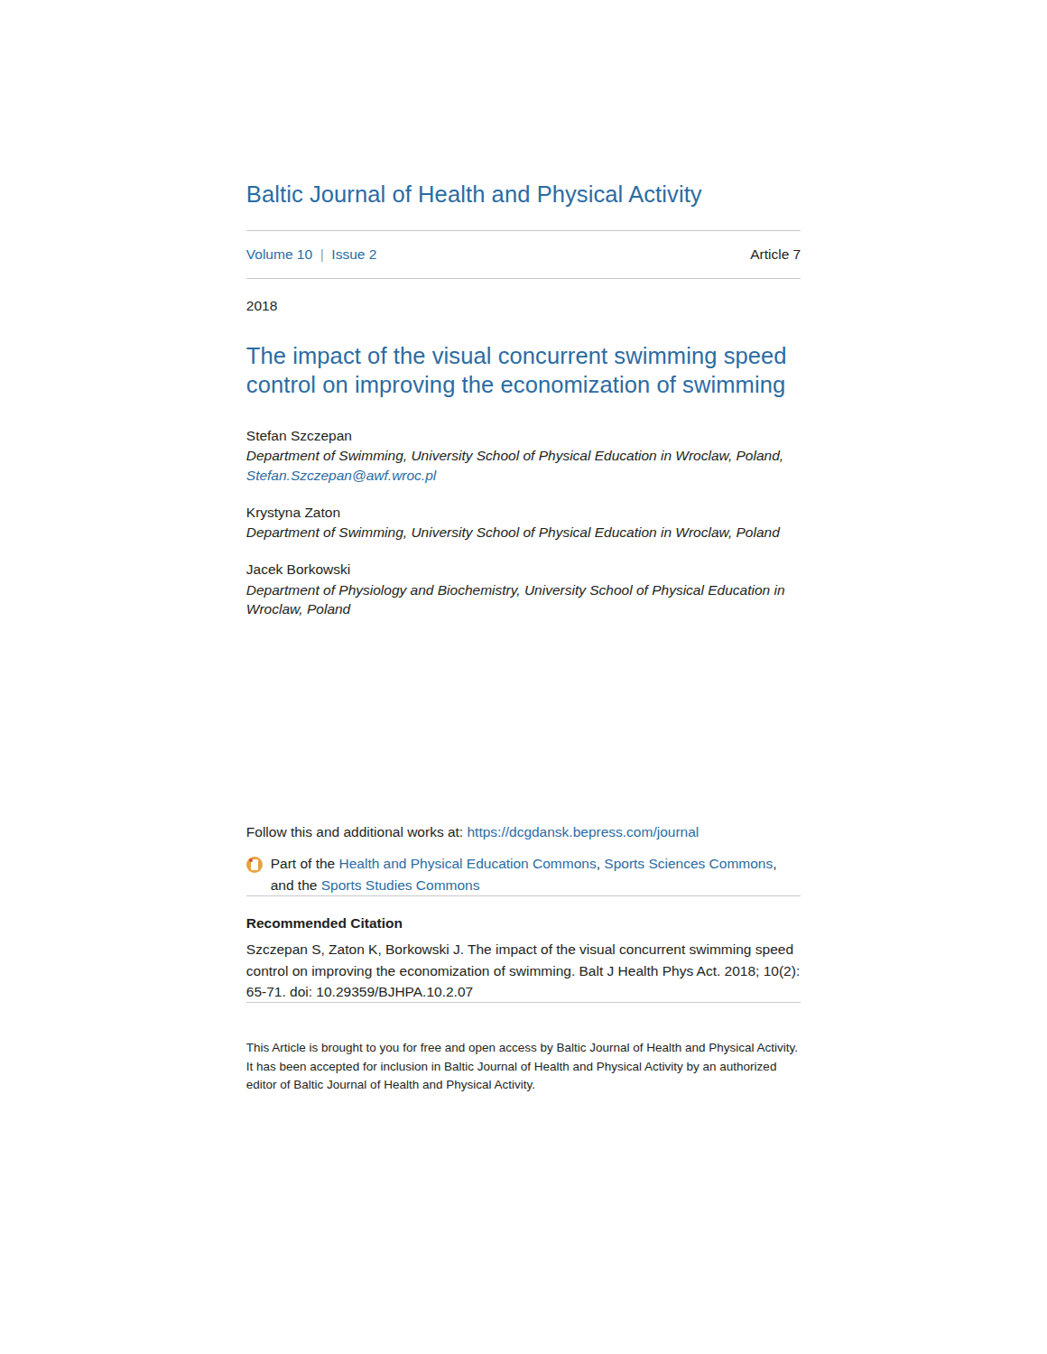Baltic Journal of Health and Physical Activity
Volume 10|Issue 2
Article 7
2018
The impact of the visual concurrent swimming speed control on improving the economization of swimming
Stefan Szczepan
Department of Swimming, University School of Physical Education in Wroclaw, Poland,
Stefan.Szczepan@awf.wroc.pl
Krystyna Zaton
Department of Swimming, University School of Physical Education in Wroclaw, Poland
Jacek Borkowski
Department of Physiology and Biochemistry, University School of Physical Education in Wroclaw, Poland
Follow this and additional works at: https://dcgdansk.bepress.com/journal
Part of the Health and Physical Education Commons, Sports Sciences Commons, and the Sports Studies Commons
Recommended Citation
Szczepan S, Zaton K, Borkowski J. The impact of the visual concurrent swimming speed control on improving the economization of swimming. Balt J Health Phys Act. 2018; 10(2): 65-71. doi: 10.29359/BJHPA.10.2.07
This Article is brought to you for free and open access by Baltic Journal of Health and Physical Activity. It has been accepted for inclusion in Baltic Journal of Health and Physical Activity by an authorized editor of Baltic Journal of Health and Physical Activity.